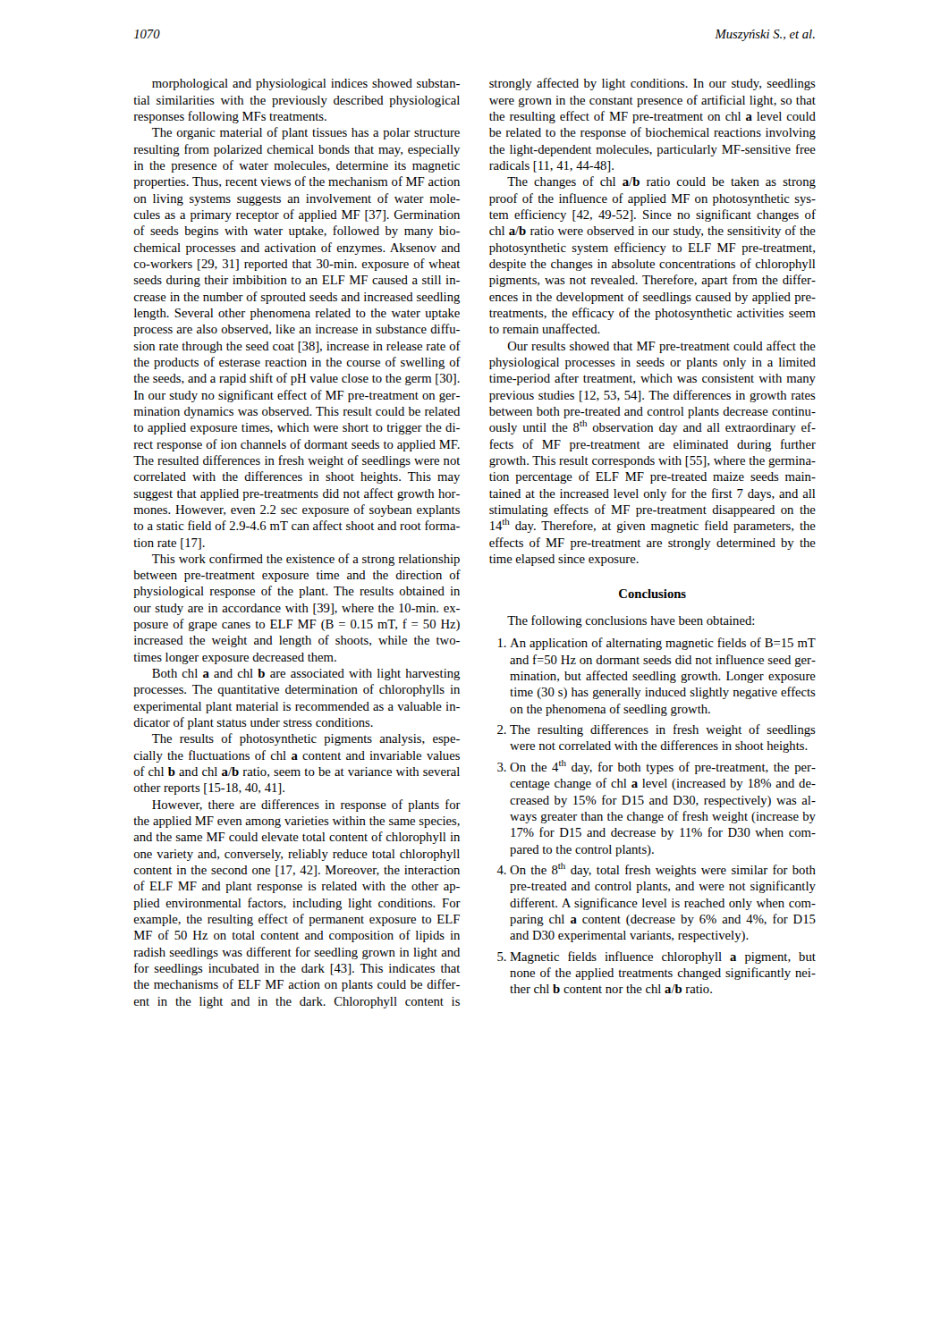1070 Muszyński S., et al.
morphological and physiological indices showed substantial similarities with the previously described physiological responses following MFs treatments.
The organic material of plant tissues has a polar structure resulting from polarized chemical bonds that may, especially in the presence of water molecules, determine its magnetic properties. Thus, recent views of the mechanism of MF action on living systems suggests an involvement of water molecules as a primary receptor of applied MF [37]. Germination of seeds begins with water uptake, followed by many biochemical processes and activation of enzymes. Aksenov and co-workers [29, 31] reported that 30-min. exposure of wheat seeds during their imbibition to an ELF MF caused a still increase in the number of sprouted seeds and increased seedling length. Several other phenomena related to the water uptake process are also observed, like an increase in substance diffusion rate through the seed coat [38], increase in release rate of the products of esterase reaction in the course of swelling of the seeds, and a rapid shift of pH value close to the germ [30]. In our study no significant effect of MF pre-treatment on germination dynamics was observed. This result could be related to applied exposure times, which were short to trigger the direct response of ion channels of dormant seeds to applied MF. The resulted differences in fresh weight of seedlings were not correlated with the differences in shoot heights. This may suggest that applied pre-treatments did not affect growth hormones. However, even 2.2 sec exposure of soybean explants to a static field of 2.9-4.6 mT can affect shoot and root formation rate [17].
This work confirmed the existence of a strong relationship between pre-treatment exposure time and the direction of physiological response of the plant. The results obtained in our study are in accordance with [39], where the 10-min. exposure of grape canes to ELF MF (B = 0.15 mT, f = 50 Hz) increased the weight and length of shoots, while the two-times longer exposure decreased them.
Both chl a and chl b are associated with light harvesting processes. The quantitative determination of chlorophylls in experimental plant material is recommended as a valuable indicator of plant status under stress conditions.
The results of photosynthetic pigments analysis, especially the fluctuations of chl a content and invariable values of chl b and chl a/b ratio, seem to be at variance with several other reports [15-18, 40, 41].
However, there are differences in response of plants for the applied MF even among varieties within the same species, and the same MF could elevate total content of chlorophyll in one variety and, conversely, reliably reduce total chlorophyll content in the second one [17, 42]. Moreover, the interaction of ELF MF and plant response is related with the other applied environmental factors, including light conditions. For example, the resulting effect of permanent exposure to ELF MF of 50 Hz on total content and composition of lipids in radish seedlings was different for seedling grown in light and for seedlings incubated in the dark [43]. This indicates that the mechanisms of ELF MF action on plants could be different in the light and in the dark. Chlorophyll content is strongly affected by light conditions. In our study, seedlings were grown in the constant presence of artificial light, so that the resulting effect of MF pre-treatment on chl a level could be related to the response of biochemical reactions involving the light-dependent molecules, particularly MF-sensitive free radicals [11, 41, 44-48].
The changes of chl a/b ratio could be taken as strong proof of the influence of applied MF on photosynthetic system efficiency [42, 49-52]. Since no significant changes of chl a/b ratio were observed in our study, the sensitivity of the photosynthetic system efficiency to ELF MF pre-treatment, despite the changes in absolute concentrations of chlorophyll pigments, was not revealed. Therefore, apart from the differences in the development of seedlings caused by applied pre-treatments, the efficacy of the photosynthetic activities seem to remain unaffected.
Our results showed that MF pre-treatment could affect the physiological processes in seeds or plants only in a limited time-period after treatment, which was consistent with many previous studies [12, 53, 54]. The differences in growth rates between both pre-treated and control plants decrease continuously until the 8th observation day and all extraordinary effects of MF pre-treatment are eliminated during further growth. This result corresponds with [55], where the germination percentage of ELF MF pre-treated maize seeds maintained at the increased level only for the first 7 days, and all stimulating effects of MF pre-treatment disappeared on the 14th day. Therefore, at given magnetic field parameters, the effects of MF pre-treatment are strongly determined by the time elapsed since exposure.
Conclusions
The following conclusions have been obtained:
An application of alternating magnetic fields of B=15 mT and f=50 Hz on dormant seeds did not influence seed germination, but affected seedling growth. Longer exposure time (30 s) has generally induced slightly negative effects on the phenomena of seedling growth.
The resulting differences in fresh weight of seedlings were not correlated with the differences in shoot heights.
On the 4th day, for both types of pre-treatment, the percentage change of chl a level (increased by 18% and decreased by 15% for D15 and D30, respectively) was always greater than the change of fresh weight (increase by 17% for D15 and decrease by 11% for D30 when compared to the control plants).
On the 8th day, total fresh weights were similar for both pre-treated and control plants, and were not significantly different. A significance level is reached only when comparing chl a content (decrease by 6% and 4%, for D15 and D30 experimental variants, respectively).
Magnetic fields influence chlorophyll a pigment, but none of the applied treatments changed significantly neither chl b content nor the chl a/b ratio.